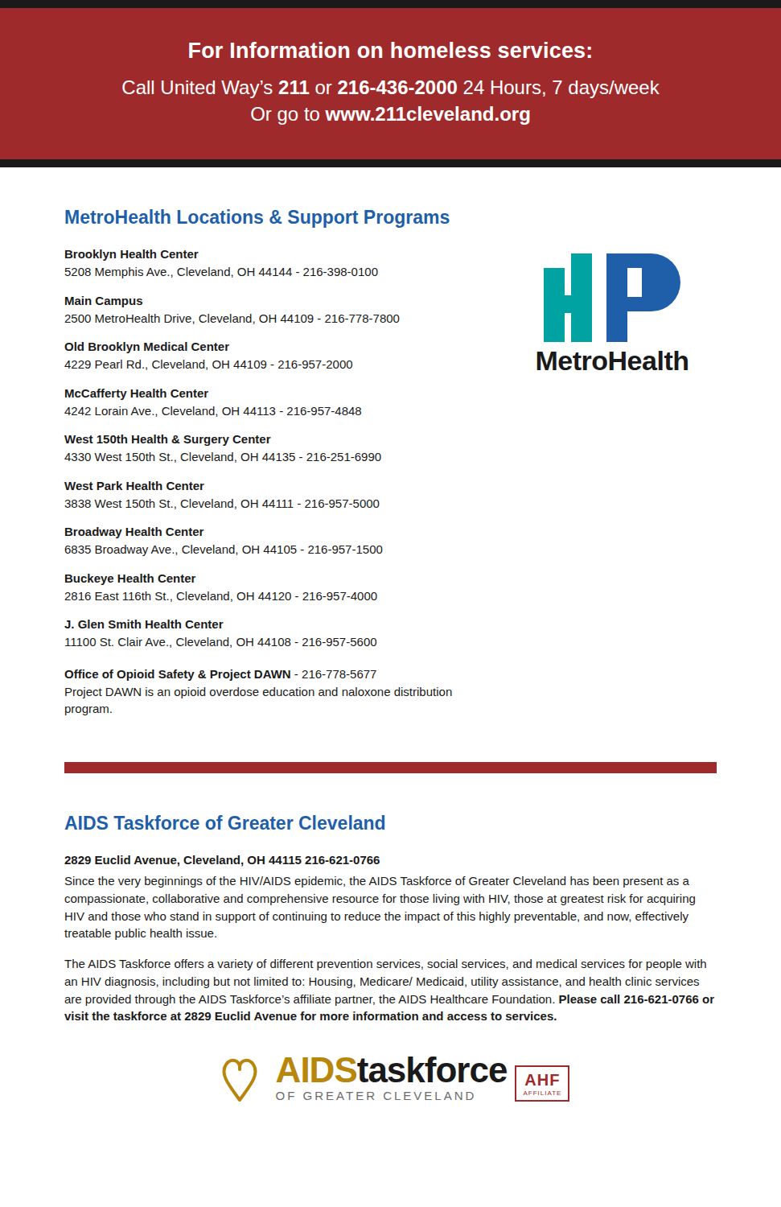For Information on homeless services:
Call United Way’s 211 or 216-436-2000 24 Hours, 7 days/week
Or go to www.211cleveland.org
MetroHealth Locations & Support Programs
Brooklyn Health Center 5208 Memphis Ave., Cleveland, OH 44144 - 216-398-0100
Main Campus 2500 MetroHealth Drive, Cleveland, OH 44109 - 216-778-7800
Old Brooklyn Medical Center 4229 Pearl Rd., Cleveland, OH 44109 - 216-957-2000
McCafferty Health Center 4242 Lorain Ave., Cleveland, OH 44113 - 216-957-4848
West 150th Health & Surgery Center 4330 West 150th St., Cleveland, OH 44135 - 216-251-6990
West Park Health Center 3838 West 150th St., Cleveland, OH 44111 - 216-957-5000
Broadway Health Center 6835 Broadway Ave., Cleveland, OH 44105 - 216-957-1500
Buckeye Health Center 2816 East 116th St., Cleveland, OH 44120 - 216-957-4000
J. Glen Smith Health Center 11100 St. Clair Ave., Cleveland, OH 44108 - 216-957-5600
Office of Opioid Safety & Project DAWN - 216-778-5677
Project DAWN is an opioid overdose education and naloxone distribution program.
MetroHealth
AIDS Taskforce of Greater Cleveland
2829 Euclid Avenue, Cleveland, OH 44115 216-621-0766
Since the very beginnings of the HIV/AIDS epidemic, the AIDS Taskforce of Greater Cleveland has been present as a compassionate, collaborative and comprehensive resource for those living with HIV, those at greatest risk for acquiring HIV and those who stand in support of continuing to reduce the impact of this highly preventable, and now, effectively treatable public health issue.
The AIDS Taskforce offers a variety of different prevention services, social services, and medical services for people with an HIV diagnosis, including but not limited to: Housing, Medicare/ Medicaid, utility assistance, and health clinic services are provided through the AIDS Taskforce’s affiliate partner, the AIDS Healthcare Foundation. Please call 216-621-0766 or visit the taskforce at 2829 Euclid Avenue for more information and access to services.
AIDS taskforce
OF GREATER CLEVELAND
AHF
AFFILIATE